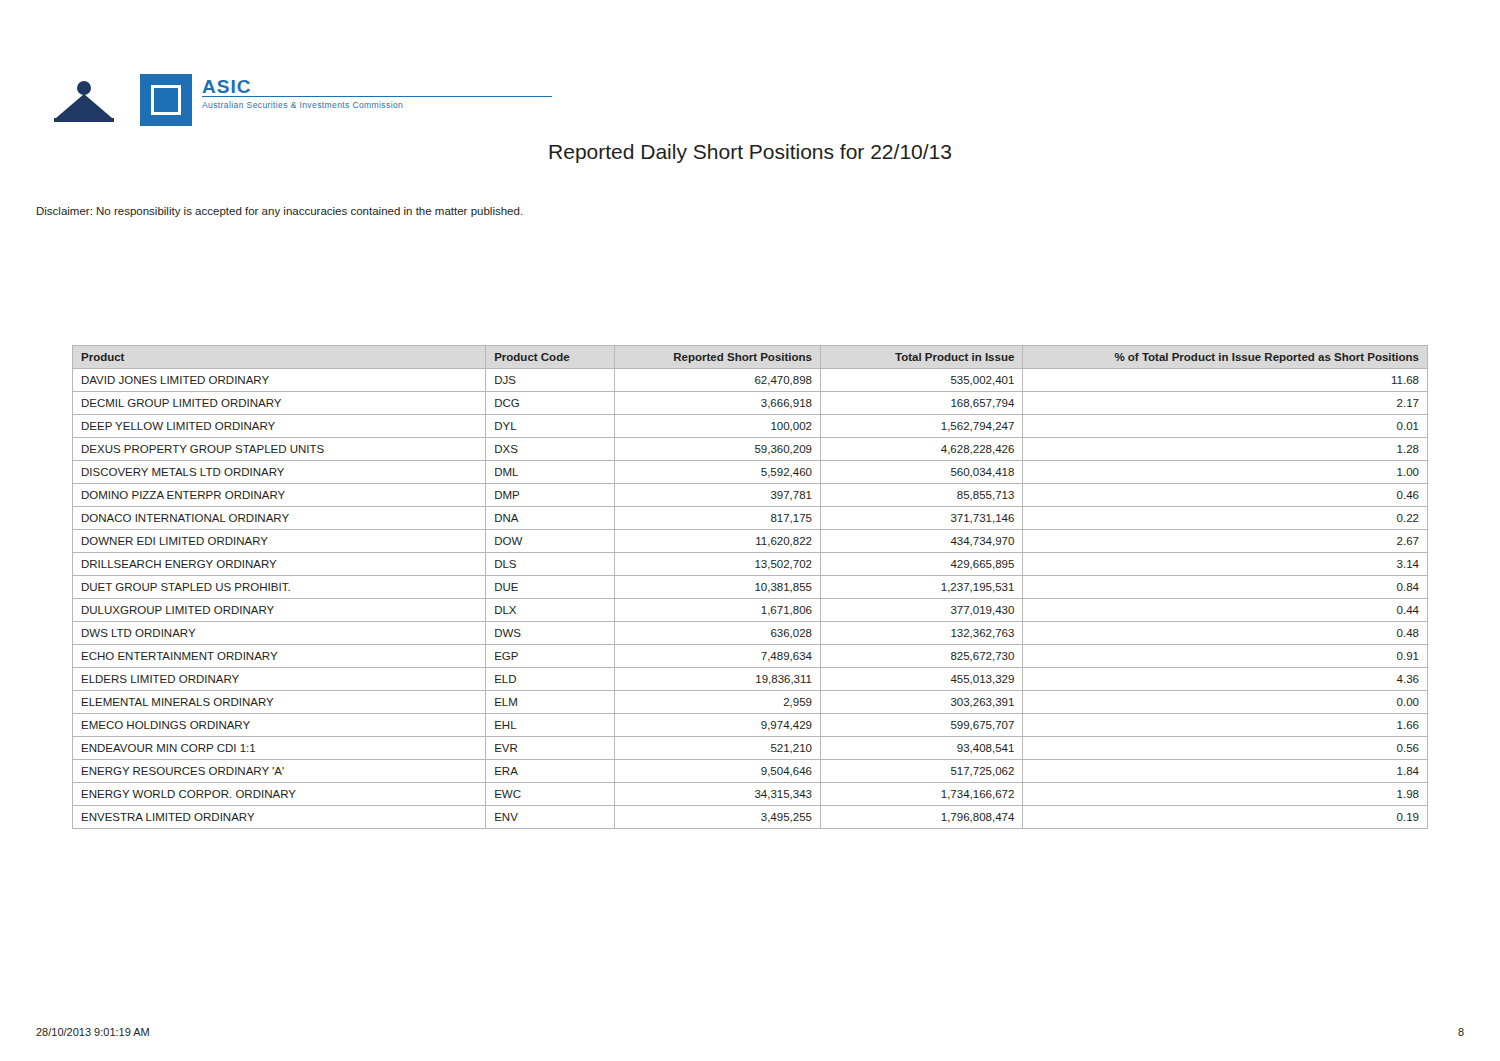ASIC
Australian Securities & Investments Commission
Reported Daily Short Positions for 22/10/13
Disclaimer: No responsibility is accepted for any inaccuracies contained in the matter published.
| Product | Product Code | Reported Short Positions | Total Product in Issue | % of Total Product in Issue Reported as Short Positions |
| --- | --- | --- | --- | --- |
| DAVID JONES LIMITED ORDINARY | DJS | 62,470,898 | 535,002,401 | 11.68 |
| DECMIL GROUP LIMITED ORDINARY | DCG | 3,666,918 | 168,657,794 | 2.17 |
| DEEP YELLOW LIMITED ORDINARY | DYL | 100,002 | 1,562,794,247 | 0.01 |
| DEXUS PROPERTY GROUP STAPLED UNITS | DXS | 59,360,209 | 4,628,228,426 | 1.28 |
| DISCOVERY METALS LTD ORDINARY | DML | 5,592,460 | 560,034,418 | 1.00 |
| DOMINO PIZZA ENTERPR ORDINARY | DMP | 397,781 | 85,855,713 | 0.46 |
| DONACO INTERNATIONAL ORDINARY | DNA | 817,175 | 371,731,146 | 0.22 |
| DOWNER EDI LIMITED ORDINARY | DOW | 11,620,822 | 434,734,970 | 2.67 |
| DRILLSEARCH ENERGY ORDINARY | DLS | 13,502,702 | 429,665,895 | 3.14 |
| DUET GROUP STAPLED US PROHIBIT. | DUE | 10,381,855 | 1,237,195,531 | 0.84 |
| DULUXGROUP LIMITED ORDINARY | DLX | 1,671,806 | 377,019,430 | 0.44 |
| DWS LTD ORDINARY | DWS | 636,028 | 132,362,763 | 0.48 |
| ECHO ENTERTAINMENT ORDINARY | EGP | 7,489,634 | 825,672,730 | 0.91 |
| ELDERS LIMITED ORDINARY | ELD | 19,836,311 | 455,013,329 | 4.36 |
| ELEMENTAL MINERALS ORDINARY | ELM | 2,959 | 303,263,391 | 0.00 |
| EMECO HOLDINGS ORDINARY | EHL | 9,974,429 | 599,675,707 | 1.66 |
| ENDEAVOUR MIN CORP CDI 1:1 | EVR | 521,210 | 93,408,541 | 0.56 |
| ENERGY RESOURCES ORDINARY 'A' | ERA | 9,504,646 | 517,725,062 | 1.84 |
| ENERGY WORLD CORPOR. ORDINARY | EWC | 34,315,343 | 1,734,166,672 | 1.98 |
| ENVESTRA LIMITED ORDINARY | ENV | 3,495,255 | 1,796,808,474 | 0.19 |
28/10/2013 9:01:19 AM
8